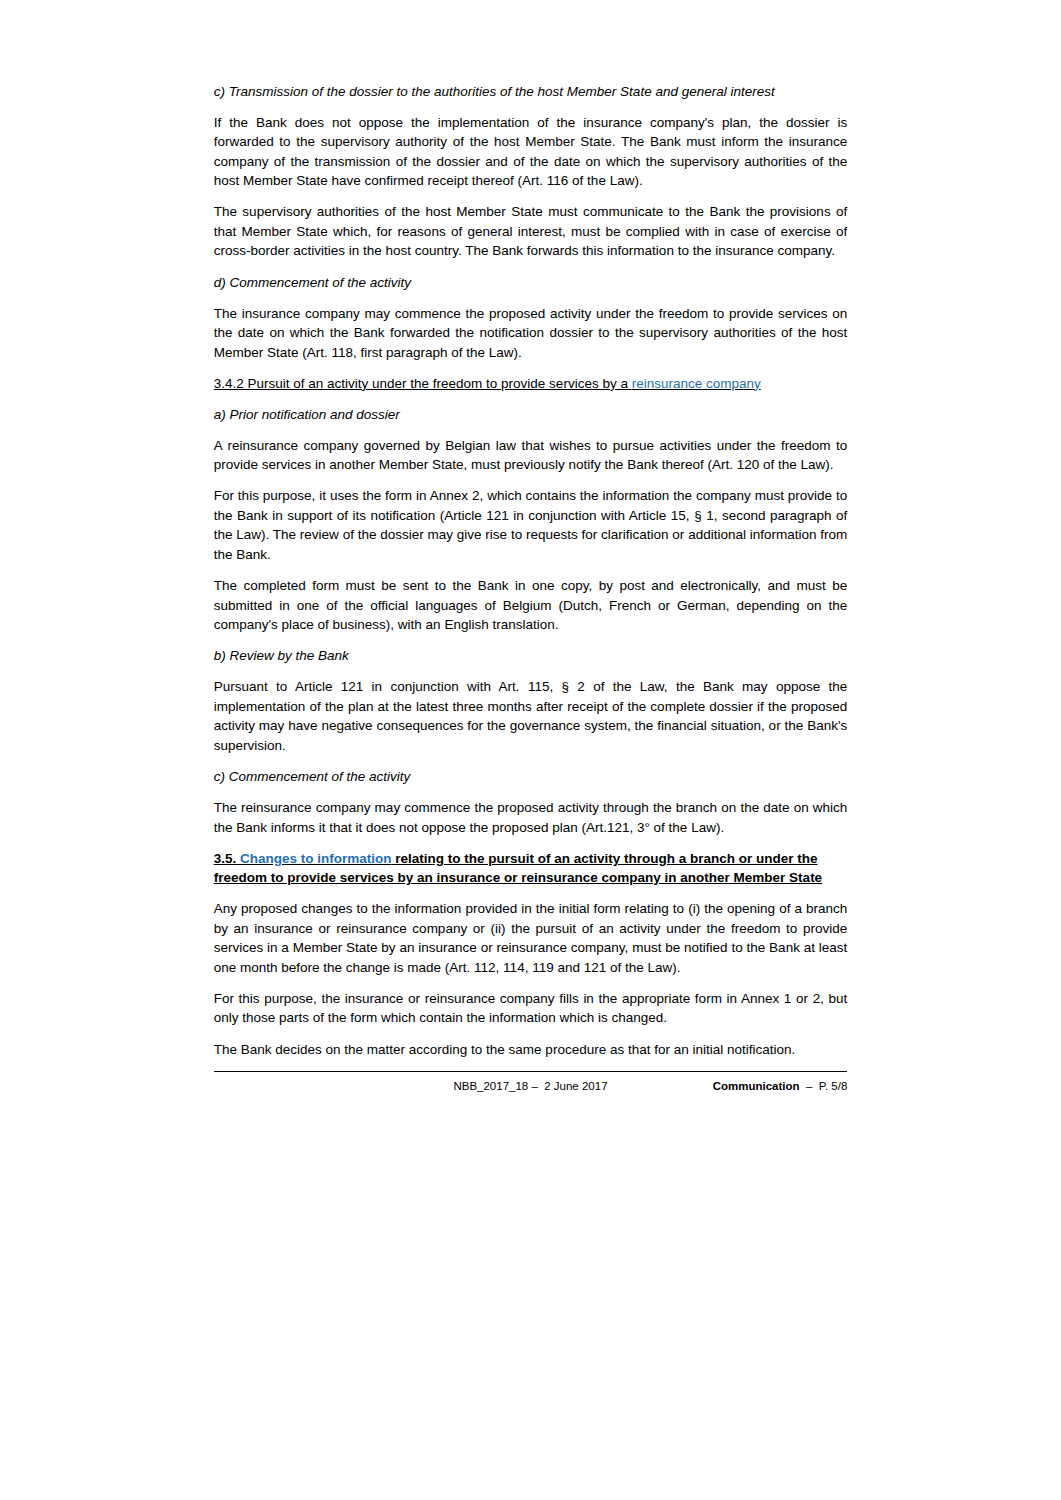c) Transmission of the dossier to the authorities of the host Member State and general interest
If the Bank does not oppose the implementation of the insurance company's plan, the dossier is forwarded to the supervisory authority of the host Member State. The Bank must inform the insurance company of the transmission of the dossier and of the date on which the supervisory authorities of the host Member State have confirmed receipt thereof (Art. 116 of the Law).
The supervisory authorities of the host Member State must communicate to the Bank the provisions of that Member State which, for reasons of general interest, must be complied with in case of exercise of cross-border activities in the host country. The Bank forwards this information to the insurance company.
d) Commencement of the activity
The insurance company may commence the proposed activity under the freedom to provide services on the date on which the Bank forwarded the notification dossier to the supervisory authorities of the host Member State (Art. 118, first paragraph of the Law).
3.4.2 Pursuit of an activity under the freedom to provide services by a reinsurance company
a) Prior notification and dossier
A reinsurance company governed by Belgian law that wishes to pursue activities under the freedom to provide services in another Member State, must previously notify the Bank thereof (Art. 120 of the Law).
For this purpose, it uses the form in Annex 2, which contains the information the company must provide to the Bank in support of its notification (Article 121 in conjunction with Article 15, § 1, second paragraph of the Law). The review of the dossier may give rise to requests for clarification or additional information from the Bank.
The completed form must be sent to the Bank in one copy, by post and electronically, and must be submitted in one of the official languages of Belgium (Dutch, French or German, depending on the company's place of business), with an English translation.
b) Review by the Bank
Pursuant to Article 121 in conjunction with Art. 115, § 2 of the Law, the Bank may oppose the implementation of the plan at the latest three months after receipt of the complete dossier if the proposed activity may have negative consequences for the governance system, the financial situation, or the Bank's supervision.
c) Commencement of the activity
The reinsurance company may commence the proposed activity through the branch on the date on which the Bank informs it that it does not oppose the proposed plan (Art.121, 3° of the Law).
3.5. Changes to information relating to the pursuit of an activity through a branch or under the freedom to provide services by an insurance or reinsurance company in another Member State
Any proposed changes to the information provided in the initial form relating to (i) the opening of a branch by an insurance or reinsurance company or (ii) the pursuit of an activity under the freedom to provide services in a Member State by an insurance or reinsurance company, must be notified to the Bank at least one month before the change is made (Art. 112, 114, 119 and 121 of the Law).
For this purpose, the insurance or reinsurance company fills in the appropriate form in Annex 1 or 2, but only those parts of the form which contain the information which is changed.
The Bank decides on the matter according to the same procedure as that for an initial notification.
NBB_2017_18 – 2 June 2017 Communication – P. 5/8